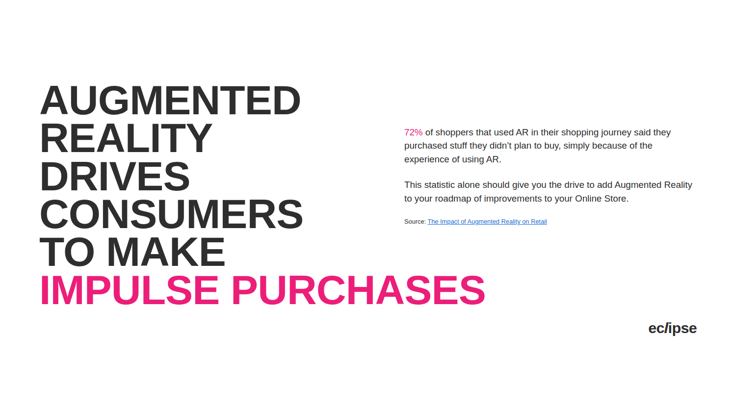Augmented
Reality
Drives
Consumers
to make
Impulse Purchases
72% of shoppers that used AR in their shopping journey said they purchased stuff they didn’t plan to buy, simply because of the experience of using AR.
This statistic alone should give you the drive to add Augmented Reality to your roadmap of improvements to your Online Store.
Source: The Impact of Augmented Reality on Retail
eclipse